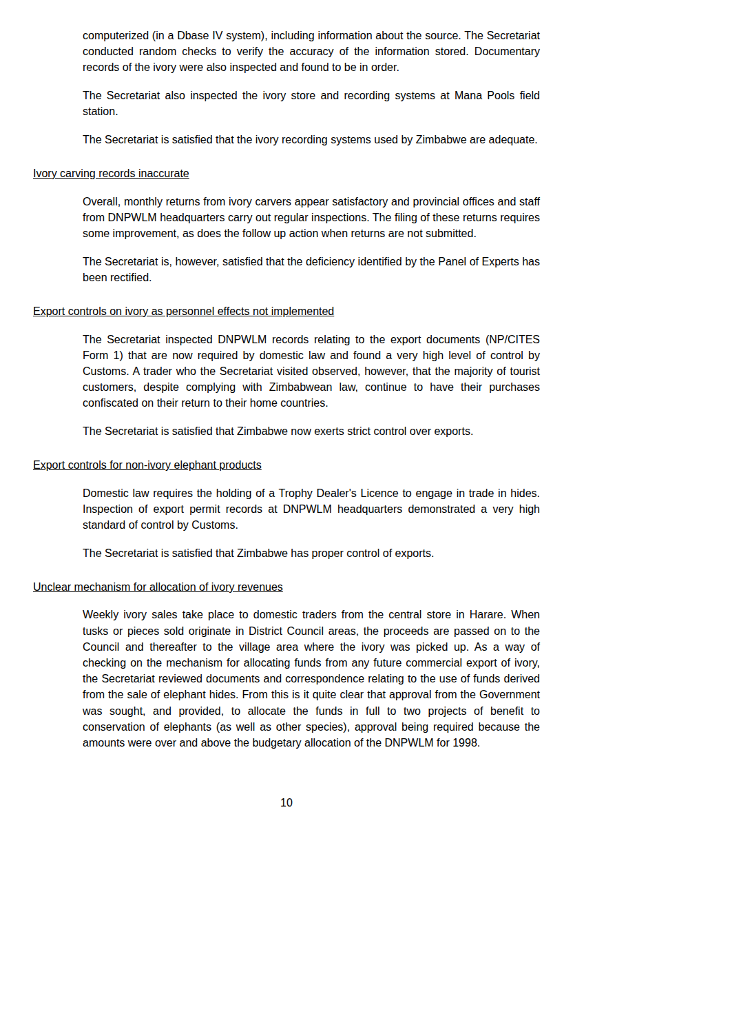computerized (in a Dbase IV system), including information about the source. The Secretariat conducted random checks to verify the accuracy of the information stored. Documentary records of the ivory were also inspected and found to be in order.
The Secretariat also inspected the ivory store and recording systems at Mana Pools field station.
The Secretariat is satisfied that the ivory recording systems used by Zimbabwe are adequate.
Ivory carving records inaccurate
Overall, monthly returns from ivory carvers appear satisfactory and provincial offices and staff from DNPWLM headquarters carry out regular inspections. The filing of these returns requires some improvement, as does the follow up action when returns are not submitted.
The Secretariat is, however, satisfied that the deficiency identified by the Panel of Experts has been rectified.
Export controls on ivory as personnel effects not implemented
The Secretariat inspected DNPWLM records relating to the export documents (NP/CITES Form 1) that are now required by domestic law and found a very high level of control by Customs. A trader who the Secretariat visited observed, however, that the majority of tourist customers, despite complying with Zimbabwean law, continue to have their purchases confiscated on their return to their home countries.
The Secretariat is satisfied that Zimbabwe now exerts strict control over exports.
Export controls for non-ivory elephant products
Domestic law requires the holding of a Trophy Dealer's Licence to engage in trade in hides. Inspection of export permit records at DNPWLM headquarters demonstrated a very high standard of control by Customs.
The Secretariat is satisfied that Zimbabwe has proper control of exports.
Unclear mechanism for allocation of ivory revenues
Weekly ivory sales take place to domestic traders from the central store in Harare. When tusks or pieces sold originate in District Council areas, the proceeds are passed on to the Council and thereafter to the village area where the ivory was picked up. As a way of checking on the mechanism for allocating funds from any future commercial export of ivory, the Secretariat reviewed documents and correspondence relating to the use of funds derived from the sale of elephant hides. From this is it quite clear that approval from the Government was sought, and provided, to allocate the funds in full to two projects of benefit to conservation of elephants (as well as other species), approval being required because the amounts were over and above the budgetary allocation of the DNPWLM for 1998.
10